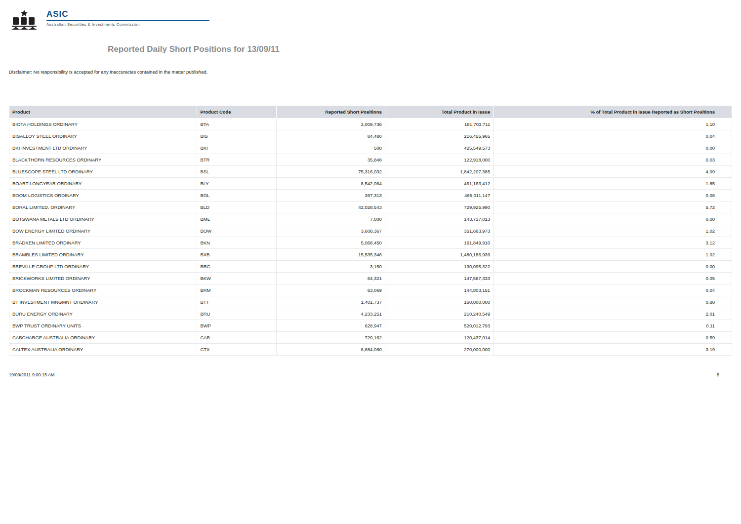ASIC
Australian Securities & Investments Commission
Reported Daily Short Positions for 13/09/11
Disclaimer: No responsibility is accepted for any inaccuracies contained in the matter published.
| Product | Product Code | Reported Short Positions | Total Product in Issue | % of Total Product in Issue Reported as Short Positions |
| --- | --- | --- | --- | --- |
| BIOTA HOLDINGS ORDINARY | BTA | 2,009,736 | 181,703,711 | 1.10 |
| BISALLOY STEEL ORDINARY | BIS | 84,480 | 216,455,965 | 0.04 |
| BKI INVESTMENT LTD ORDINARY | BKI | 508 | 425,549,573 | 0.00 |
| BLACKTHORN RESOURCES ORDINARY | BTR | 35,848 | 122,918,000 | 0.03 |
| BLUESCOPE STEEL LTD ORDINARY | BSL | 75,316,032 | 1,842,207,385 | 4.09 |
| BOART LONGYEAR ORDINARY | BLY | 8,542,064 | 461,163,412 | 1.85 |
| BOOM LOGISTICS ORDINARY | BOL | 397,313 | 465,011,147 | 0.08 |
| BORAL LIMITED. ORDINARY | BLD | 42,028,543 | 729,925,990 | 5.72 |
| BOTSWANA METALS LTD ORDINARY | BML | 7,000 | 143,717,013 | 0.00 |
| BOW ENERGY LIMITED ORDINARY | BOW | 3,608,367 | 351,683,973 | 1.02 |
| BRADKEN LIMITED ORDINARY | BKN | 5,068,450 | 161,849,910 | 3.12 |
| BRAMBLES LIMITED ORDINARY | BXB | 15,535,346 | 1,480,186,939 | 1.02 |
| BREVILLE GROUP LTD ORDINARY | BRG | 3,150 | 130,095,322 | 0.00 |
| BRICKWORKS LIMITED ORDINARY | BKW | 64,321 | 147,567,333 | 0.05 |
| BROCKMAN RESOURCES ORDINARY | BRM | 63,069 | 144,803,151 | 0.04 |
| BT INVESTMENT MNGMNT ORDINARY | BTT | 1,401,737 | 160,000,000 | 0.88 |
| BURU ENERGY ORDINARY | BRU | 4,233,251 | 210,240,549 | 2.01 |
| BWP TRUST ORDINARY UNITS | BWP | 628,947 | 520,012,793 | 0.11 |
| CABCHARGE AUSTRALIA ORDINARY | CAB | 720,162 | 120,437,014 | 0.59 |
| CALTEX AUSTRALIA ORDINARY | CTX | 8,684,080 | 270,000,000 | 3.19 |
19/09/2011 9:00:15 AM
5